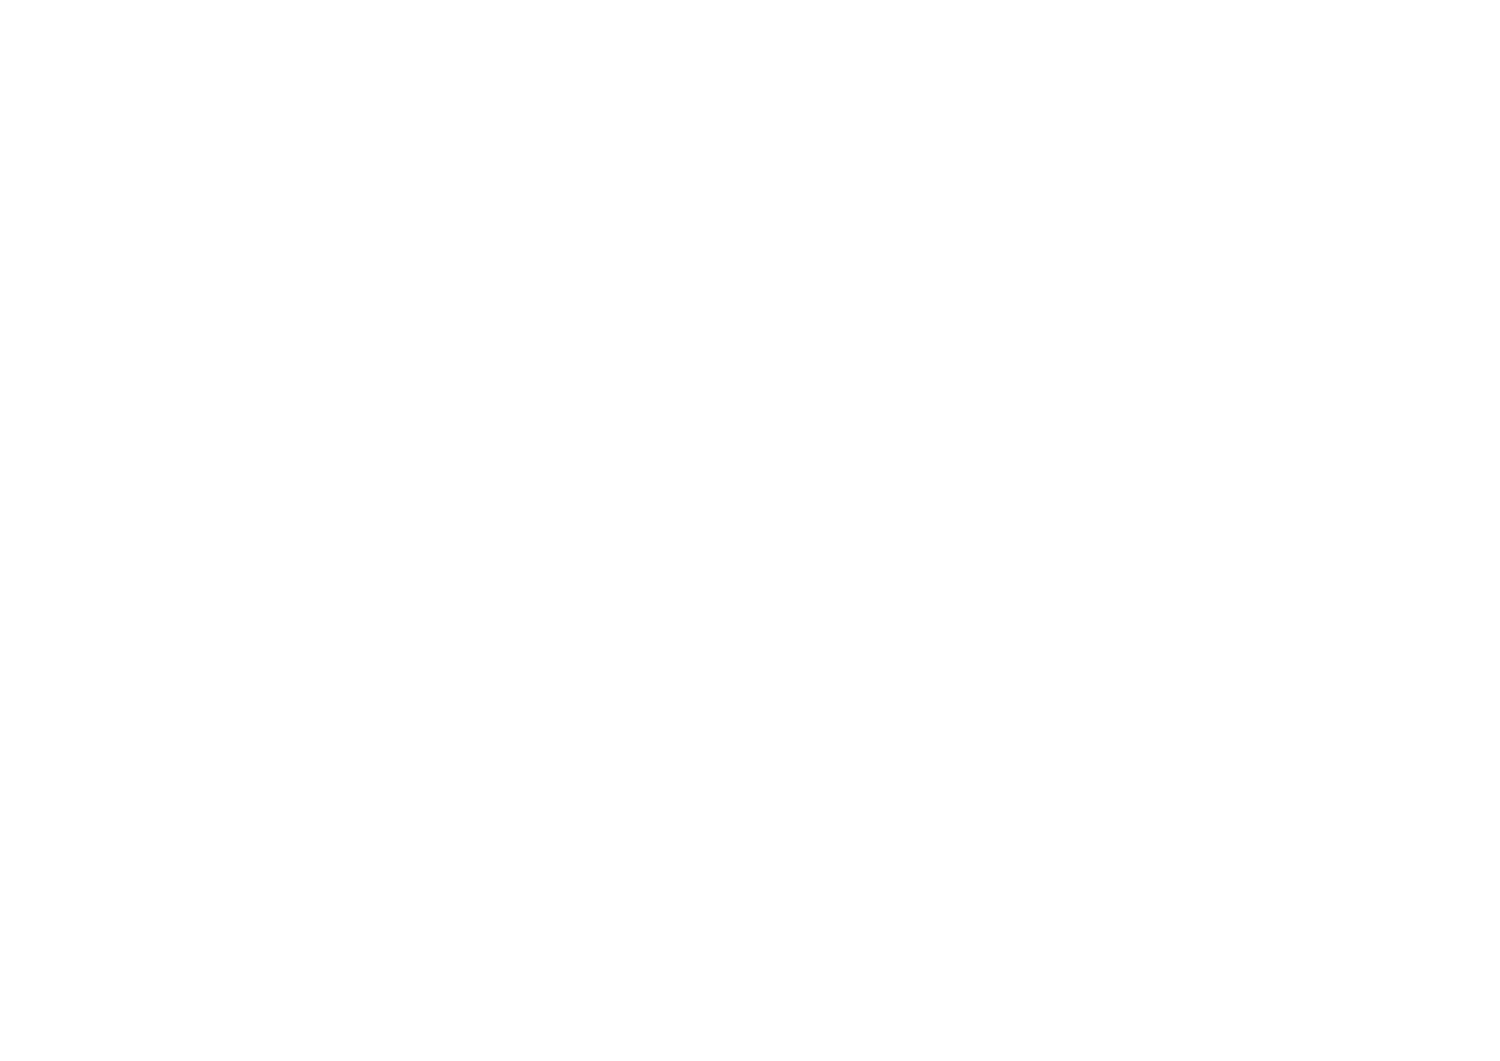ABSURDITY
tour through nations like The Czech Republic, Luxembourg, Hungary, Germany, Slovenia and so on, of course they played all over France, it would have been strange otherwise. Now they are at a winter break but in early 2012 they will be going out again.
- So, as it is winter break, we get prepared for some more French gigs in early 2012, with our friends Livarkahil, and we will perform on several festival this summer. We also plan an European tour for September period, supporting an international band, but we can't give info yet.
The best way to stay updated about upcoming touring and similar things is through the band's channels on the internet, like their official website. The question is then if it is worth keeping an eye out for a date near you and then visit the band on one of their shows, are they a good live band? The answer to that question would seem fairly philosophical to be honest, it seems as though it is a special thing.
- It is a communion of Body and Spirit. A fight against gravity and Logic. Like a state of Grace. A wonderful moment to share with friends, and with the audience.
Anyone interpreting that will probably assume that an answer like that means yes, they are a good live band and the experience is quite an intense one.
Another question that comes to mind is what kind of experience is the best one, being in the studio or playing live in front of a crowd. It seems like most bands state that the live experience is the best one so the answer from the band will probably not come as much of a surprise for anyone with insight in the metal genre.
- Well…Spending hours to push your limits and masturbating in Studio without any clue of when it is going to end is sure a great
experience, and it is necessary. But, I do prefer live shows, I feel better with people around.
2
012 seems already busy with much touring planned or in the planning stadium for Absurdity, but what about other plans? According to the band they are planning for writing new material to work on a new album to have enough time to focus on this upcoming album and to be starting to play songs that will appear on that album. As for the 'D:/Evolution' album it has actually been doing rather well in the sales and the band has managed to move a lot of the copies despite the fact of the crisis in the musical business with sales collapsing and all of that.
- It is really positive that we could sell almost all the copies of the record, and our label has reissued the album last month. I have to say we get lucky to have this wonderful team around us, all credits goes to our management at Urban Death Records, with a huge thank to Charlotte, to Ben our sound tech and Michael, and the whole crew (we love you!)
This positive fact has also lead to some TV exposure for the band, something that of course have led to some recognition to the band as the television always has a quite big reach to people and being interviewed on the television is a positive for the band.
- It's not like we were no one before, and now people recognise you in the street. But after all this is how Medias and technology works, isn't it? It can gives you fame on a daily basis. Anyhow, we are glad a TV found some interest in Death Metal, which is not that often.
Despite this television fame, the band still encourages you all to turn off those televisions and be the architects of your own lives.
- Popularity is not a thing that comes from nowhere. Success comes from Talent, and talent is the son of Passion and Work. You are the architects of your lives, so turn off these bloody TV's and come see us live when we will come and play to your place, for you.
Funny thing is that the band is a happy that I did not ask about the French metal scene as that is a question they always seem to get in every interview, I already knew about that scene as I have already asked a french band about that so there is no need to ask any more bands, but maybe in a few years time and who knows, maybe it is absurdity then. But for the free
speech section the band extends a thank you to us at Hallowed which is always fun.
- So, I will rather take this chance to thank you for giving us the opportunity of this interview, and to wish you and Hallowed good luck. Keep it Metal Dudes!
And then they added the question of if there is nothing they want to add, which was this:
- Vänta, det kommer att brytas, jag måste lägga i mer pengar. And..yes, I meant it : I like Moutains and cadavers.
Kind of a strange thing but we'll end with appreciating the band's willingness to learn Swedish phrases and ends with their Tack och Hejdå!
8
Hallowed PDF-article
Design by Daniel Källmalm